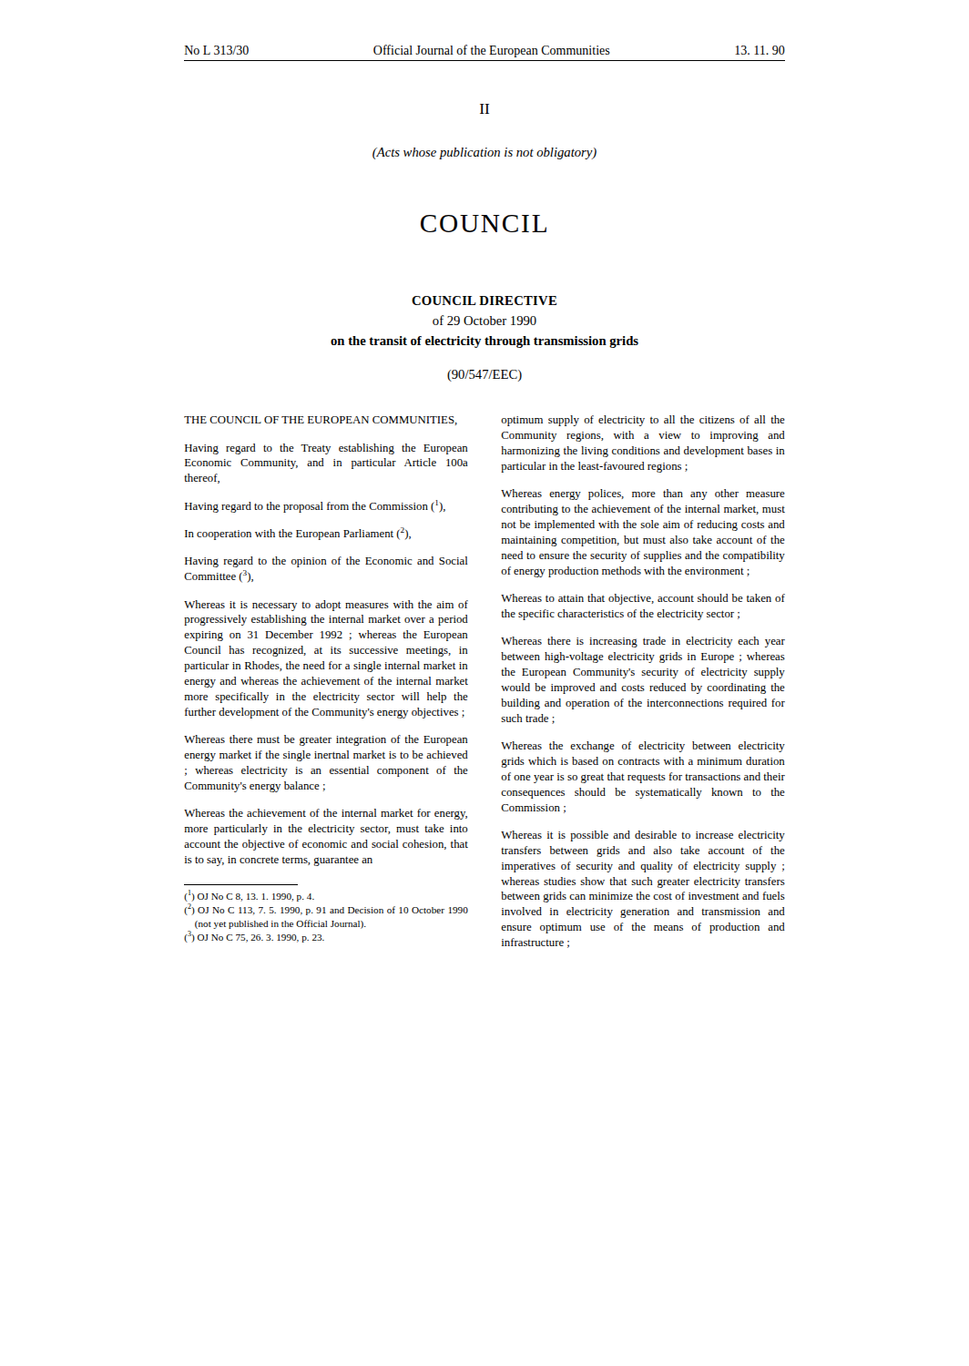No L 313/30
Official Journal of the European Communities
13. 11. 90
II
(Acts whose publication is not obligatory)
COUNCIL
COUNCIL DIRECTIVE
of 29 October 1990
on the transit of electricity through transmission grids
(90/547/EEC)
THE COUNCIL OF THE EUROPEAN COMMUNITIES,
Having regard to the Treaty establishing the European Economic Community, and in particular Article 100a thereof,
Having regard to the proposal from the Commission (1),
In cooperation with the European Parliament (2),
Having regard to the opinion of the Economic and Social Committee (3),
Whereas it is necessary to adopt measures with the aim of progressively establishing the internal market over a period expiring on 31 December 1992 ; whereas the European Council has recognized, at its successive meetings, in particular in Rhodes, the need for a single internal market in energy and whereas the achievement of the internal market more specifically in the electricity sector will help the further development of the Community's energy objectives ;
Whereas there must be greater integration of the European energy market if the single inertnal market is to be achieved ; whereas electricity is an essential component of the Community's energy balance ;
Whereas the achievement of the internal market for energy, more particularly in the electricity sector, must take into account the objective of economic and social cohesion, that is to say, in concrete terms, guarantee an
(1) OJ No C 8, 13. 1. 1990, p. 4.
(2) OJ No C 113, 7. 5. 1990, p. 91 and Decision of 10 October 1990 (not yet published in the Official Journal).
(3) OJ No C 75, 26. 3. 1990, p. 23.
optimum supply of electricity to all the citizens of all the Community regions, with a view to improving and harmonizing the living conditions and development bases in particular in the least-favoured regions ;
Whereas energy polices, more than any other measure contributing to the achievement of the internal market, must not be implemented with the sole aim of reducing costs and maintaining competition, but must also take account of the need to ensure the security of supplies and the compatibility of energy production methods with the environment ;
Whereas to attain that objective, account should be taken of the specific characteristics of the electricity sector ;
Whereas there is increasing trade in electricity each year between high-voltage electricity grids in Europe ; whereas the European Community's security of electricity supply would be improved and costs reduced by coordinating the building and operation of the interconnections required for such trade ;
Whereas the exchange of electricity between electricity grids which is based on contracts with a minimum duration of one year is so great that requests for transactions and their consequences should be systematically known to the Commission ;
Whereas it is possible and desirable to increase electricity transfers between grids and also take account of the imperatives of security and quality of electricity supply ; whereas studies show that such greater electricity transfers between grids can minimize the cost of investment and fuels involved in electricity generation and transmission and ensure optimum use of the means of production and infrastructure ;